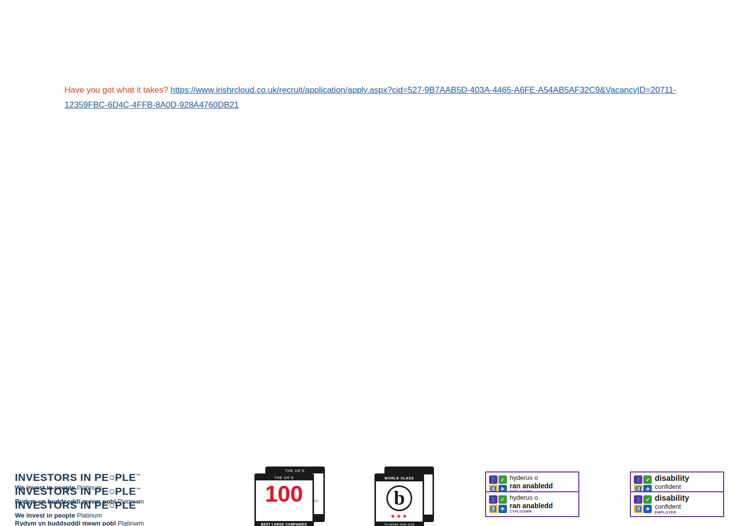Have you got what it takes? https://www.irishrcloud.co.uk/recruit/application/apply.aspx?cid=527-9B7AAB5D-403A-4465-A6FE-A54AB5AF32C9&VacancyID=20711-12359FBC-6D4C-4FFB-8A0D-928A4760DB21
INVESTORS IN PE○PLE™
We invest in people Platinum
INVESTORS IN PE○PLE™
Rydym yn buddsoddi mewn pobl Platinwm
INVESTORS IN PE○PLE™
We invest in people Platinum
Rydym yn buddsoddi mewn pobl Platinwm
THE UK'S
100
BEST LARGE COMPANIES
TO WORK FOR 2025
THE UK'S
100
BEST LARGE COMPANIES
b
★★★
WORLD CLASS
WORLD CLASS
b
★★★
TO WORK FOR 2025
👤
✓
♿
✈
hyderus o
ran anabledd
CYFLOGWR
👤
✓
♿
✈
hyderus o
ran anabledd
CYFLOGWR
👤
✓
♿
✈
disability
confident
EMPLOYER
👤
✓
♿
✈
disability
confident
EMPLOYER